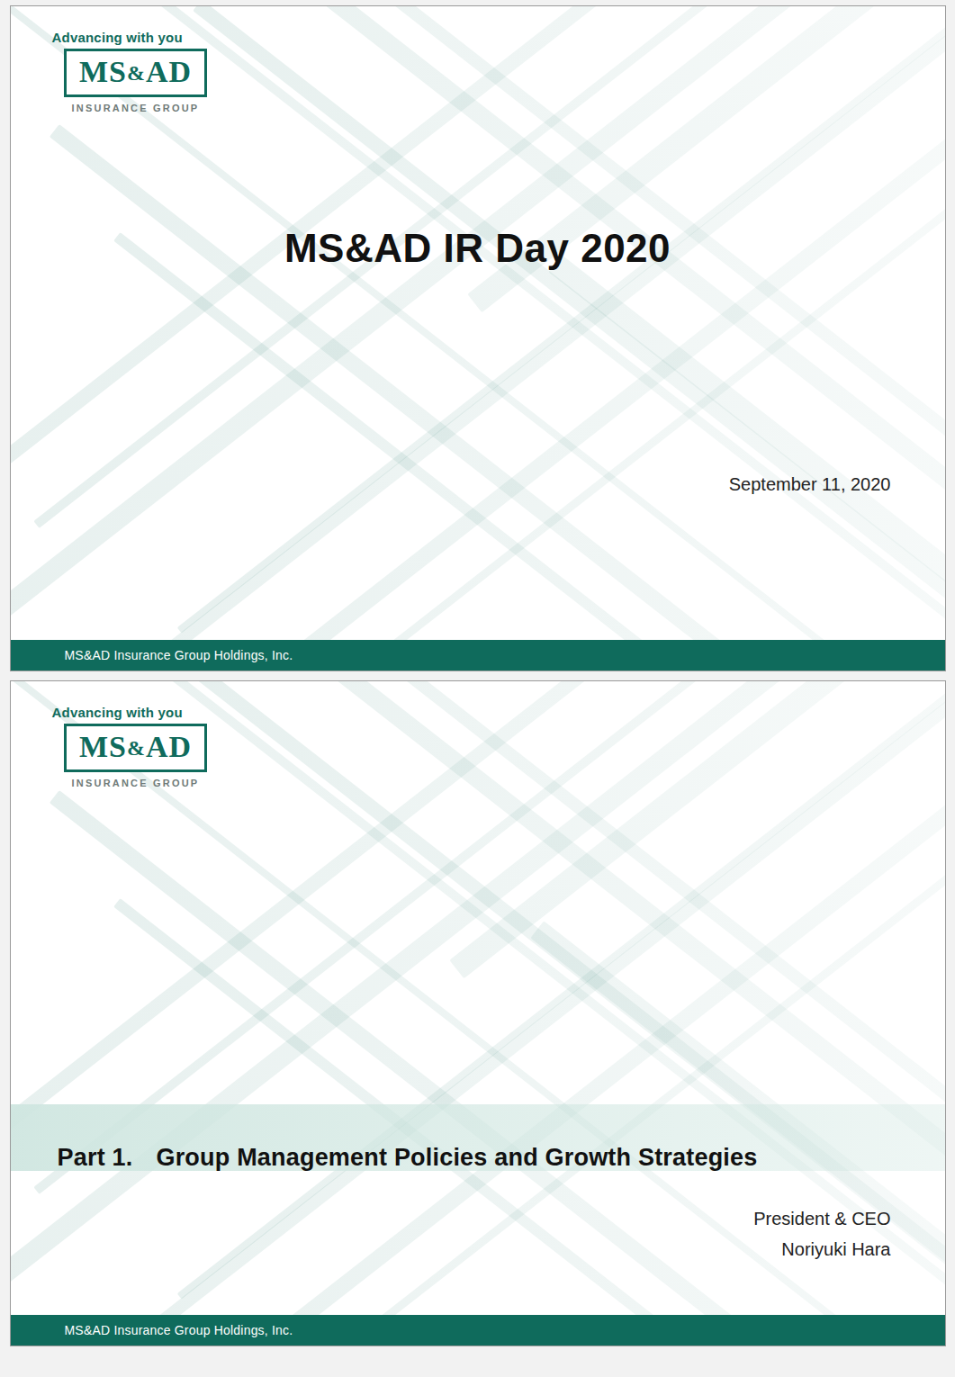Advancing with you
MS&AD
INSURANCE GROUP
MS&AD IR Day 2020
September 11, 2020
MS&AD Insurance Group Holdings, Inc.
Advancing with you
MS&AD
INSURANCE GROUP
Part 1. Group Management Policies and Growth Strategies
President & CEO Noriyuki Hara
MS&AD Insurance Group Holdings, Inc.